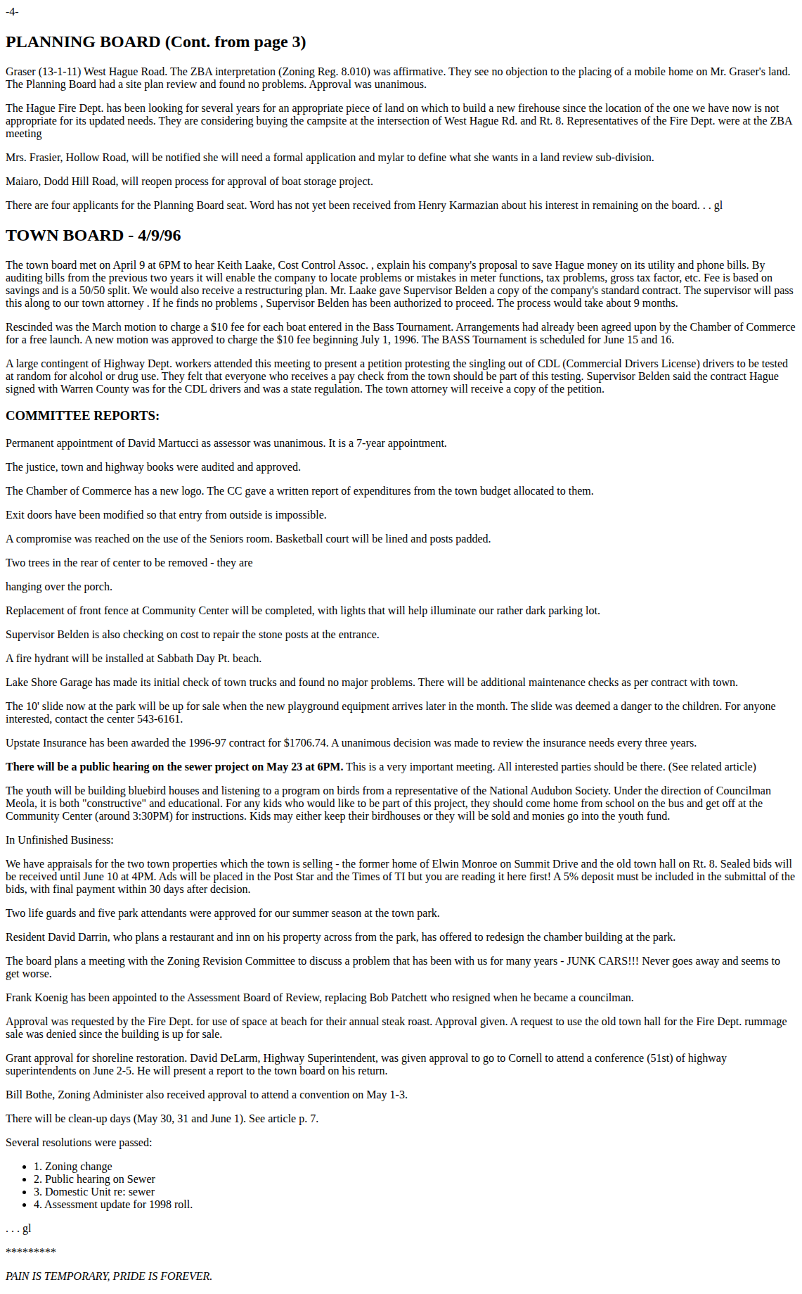-4-
PLANNING BOARD (Cont. from page 3)
Graser (13-1-11) West Hague Road. The ZBA interpretation (Zoning Reg. 8.010) was affirmative. They see no objection to the placing of a mobile home on Mr. Graser's land. The Planning Board had a site plan review and found no problems. Approval was unanimous.
The Hague Fire Dept. has been looking for several years for an appropriate piece of land on which to build a new firehouse since the location of the one we have now is not appropriate for its updated needs. They are considering buying the campsite at the intersection of West Hague Rd. and Rt. 8. Representatives of the Fire Dept. were at the ZBA meeting
Mrs. Frasier, Hollow Road, will be notified she will need a formal application and mylar to define what she wants in a land review sub-division.
Maiaro, Dodd Hill Road, will reopen process for approval of boat storage project.
There are four applicants for the Planning Board seat. Word has not yet been received from Henry Karmazian about his interest in remaining on the board. . . gl
TOWN BOARD - 4/9/96
The town board met on April 9 at 6PM to hear Keith Laake, Cost Control Assoc. , explain his company's proposal to save Hague money on its utility and phone bills. By auditing bills from the previous two years it will enable the company to locate problems or mistakes in meter functions, tax problems, gross tax factor, etc. Fee is based on savings and is a 50/50 split. We would also receive a restructuring plan. Mr. Laake gave Supervisor Belden a copy of the company's standard contract. The supervisor will pass this along to our town attorney . If he finds no problems , Supervisor Belden has been authorized to proceed. The process would take about 9 months.
Rescinded was the March motion to charge a $10 fee for each boat entered in the Bass Tournament. Arrangements had already been agreed upon by the Chamber of Commerce for a free launch. A new motion was approved to charge the $10 fee beginning July 1, 1996. The BASS Tournament is scheduled for June 15 and 16.
A large contingent of Highway Dept. workers attended this meeting to present a petition protesting the singling out of CDL (Commercial Drivers License) drivers to be tested at random for alcohol or drug use. They felt that everyone who receives a pay check from the town should be part of this testing. Supervisor Belden said the contract Hague signed with Warren County was for the CDL drivers and was a state regulation. The town attorney will receive a copy of the petition.
COMMITTEE REPORTS:
Permanent appointment of David Martucci as assessor was unanimous. It is a 7-year appointment.
The justice, town and highway books were audited and approved.
The Chamber of Commerce has a new logo. The CC gave a written report of expenditures from the town budget allocated to them.
Exit doors have been modified so that entry from outside is impossible.
A compromise was reached on the use of the Seniors room. Basketball court will be lined and posts padded.
Two trees in the rear of center to be removed - they are
hanging over the porch.
Replacement of front fence at Community Center will be completed, with lights that will help illuminate our rather dark parking lot.
Supervisor Belden is also checking on cost to repair the stone posts at the entrance.
A fire hydrant will be installed at Sabbath Day Pt. beach.
Lake Shore Garage has made its initial check of town trucks and found no major problems. There will be additional maintenance checks as per contract with town.
The 10' slide now at the park will be up for sale when the new playground equipment arrives later in the month. The slide was deemed a danger to the children. For anyone interested, contact the center 543-6161.
Upstate Insurance has been awarded the 1996-97 contract for $1706.74. A unanimous decision was made to review the insurance needs every three years.
There will be a public hearing on the sewer project on May 23 at 6PM. This is a very important meeting. All interested parties should be there. (See related article)
The youth will be building bluebird houses and listening to a program on birds from a representative of the National Audubon Society. Under the direction of Councilman Meola, it is both "constructive" and educational. For any kids who would like to be part of this project, they should come home from school on the bus and get off at the Community Center (around 3:30PM) for instructions. Kids may either keep their birdhouses or they will be sold and monies go into the youth fund.
In Unfinished Business:
We have appraisals for the two town properties which the town is selling - the former home of Elwin Monroe on Summit Drive and the old town hall on Rt. 8. Sealed bids will be received until June 10 at 4PM. Ads will be placed in the Post Star and the Times of TI but you are reading it here first! A 5% deposit must be included in the submittal of the bids, with final payment within 30 days after decision.
Two life guards and five park attendants were approved for our summer season at the town park.
Resident David Darrin, who plans a restaurant and inn on his property across from the park, has offered to redesign the chamber building at the park.
The board plans a meeting with the Zoning Revision Committee to discuss a problem that has been with us for many years - JUNK CARS!!! Never goes away and seems to get worse.
Frank Koenig has been appointed to the Assessment Board of Review, replacing Bob Patchett who resigned when he became a councilman.
Approval was requested by the Fire Dept. for use of space at beach for their annual steak roast. Approval given. A request to use the old town hall for the Fire Dept. rummage sale was denied since the building is up for sale.
Grant approval for shoreline restoration. David DeLarm, Highway Superintendent, was given approval to go to Cornell to attend a conference (51st) of highway superintendents on June 2-5. He will present a report to the town board on his return.
Bill Bothe, Zoning Administer also received approval to attend a convention on May 1-3.
There will be clean-up days (May 30, 31 and June 1). See article p. 7.
Several resolutions were passed:
1. Zoning change
2. Public hearing on Sewer
3. Domestic Unit re: sewer
4. Assessment update for 1998 roll.
. . . gl
*********
PAIN IS TEMPORARY, PRIDE IS FOREVER.